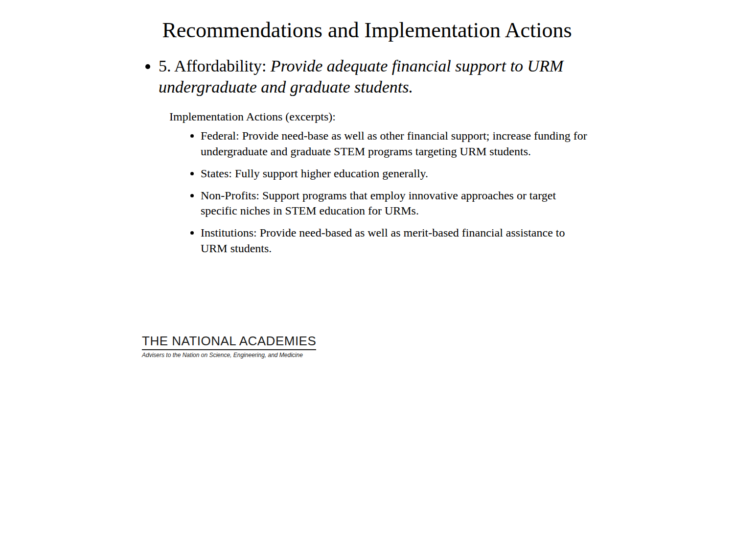Recommendations and Implementation Actions
5. Affordability: Provide adequate financial support to URM undergraduate and graduate students.
Implementation Actions (excerpts):
Federal: Provide need-base as well as other financial support; increase funding for undergraduate and graduate STEM programs targeting URM students.
States: Fully support higher education generally.
Non-Profits: Support programs that employ innovative approaches or target specific niches in STEM education for URMs.
Institutions: Provide need-based as well as merit-based financial assistance to URM students.
THE NATIONAL ACADEMIES
Advisers to the Nation on Science, Engineering, and Medicine